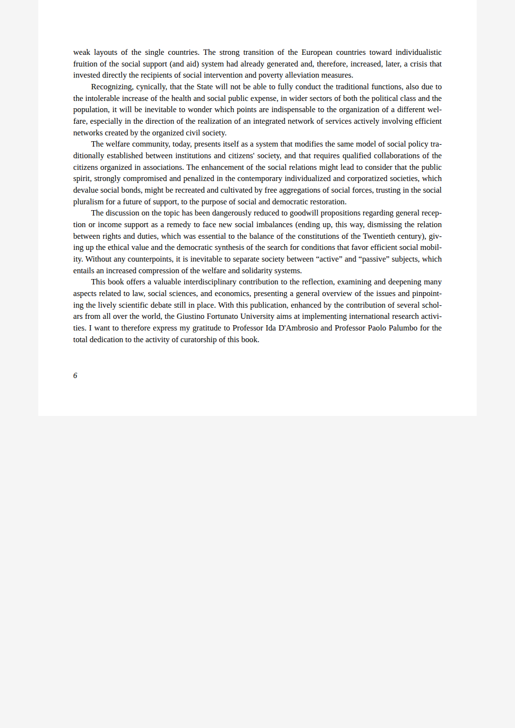weak layouts of the single countries. The strong transition of the European countries toward individualistic fruition of the social support (and aid) system had already generated and, therefore, increased, later, a crisis that invested directly the recipients of social intervention and poverty alleviation measures.
Recognizing, cynically, that the State will not be able to fully conduct the traditional functions, also due to the intolerable increase of the health and social public expense, in wider sectors of both the political class and the population, it will be inevitable to wonder which points are indispensable to the organization of a different welfare, especially in the direction of the realization of an integrated network of services actively involving efficient networks created by the organized civil society.
The welfare community, today, presents itself as a system that modifies the same model of social policy traditionally established between institutions and citizens' society, and that requires qualified collaborations of the citizens organized in associations. The enhancement of the social relations might lead to consider that the public spirit, strongly compromised and penalized in the contemporary individualized and corporatized societies, which devalue social bonds, might be recreated and cultivated by free aggregations of social forces, trusting in the social pluralism for a future of support, to the purpose of social and democratic restoration.
The discussion on the topic has been dangerously reduced to goodwill propositions regarding general reception or income support as a remedy to face new social imbalances (ending up, this way, dismissing the relation between rights and duties, which was essential to the balance of the constitutions of the Twentieth century), giving up the ethical value and the democratic synthesis of the search for conditions that favor efficient social mobility. Without any counterpoints, it is inevitable to separate society between “active” and “passive” subjects, which entails an increased compression of the welfare and solidarity systems.
This book offers a valuable interdisciplinary contribution to the reflection, examining and deepening many aspects related to law, social sciences, and economics, presenting a general overview of the issues and pinpointing the lively scientific debate still in place. With this publication, enhanced by the contribution of several scholars from all over the world, the Giustino Fortunato University aims at implementing international research activities. I want to therefore express my gratitude to Professor Ida D'Ambrosio and Professor Paolo Palumbo for the total dedication to the activity of curatorship of this book.
6